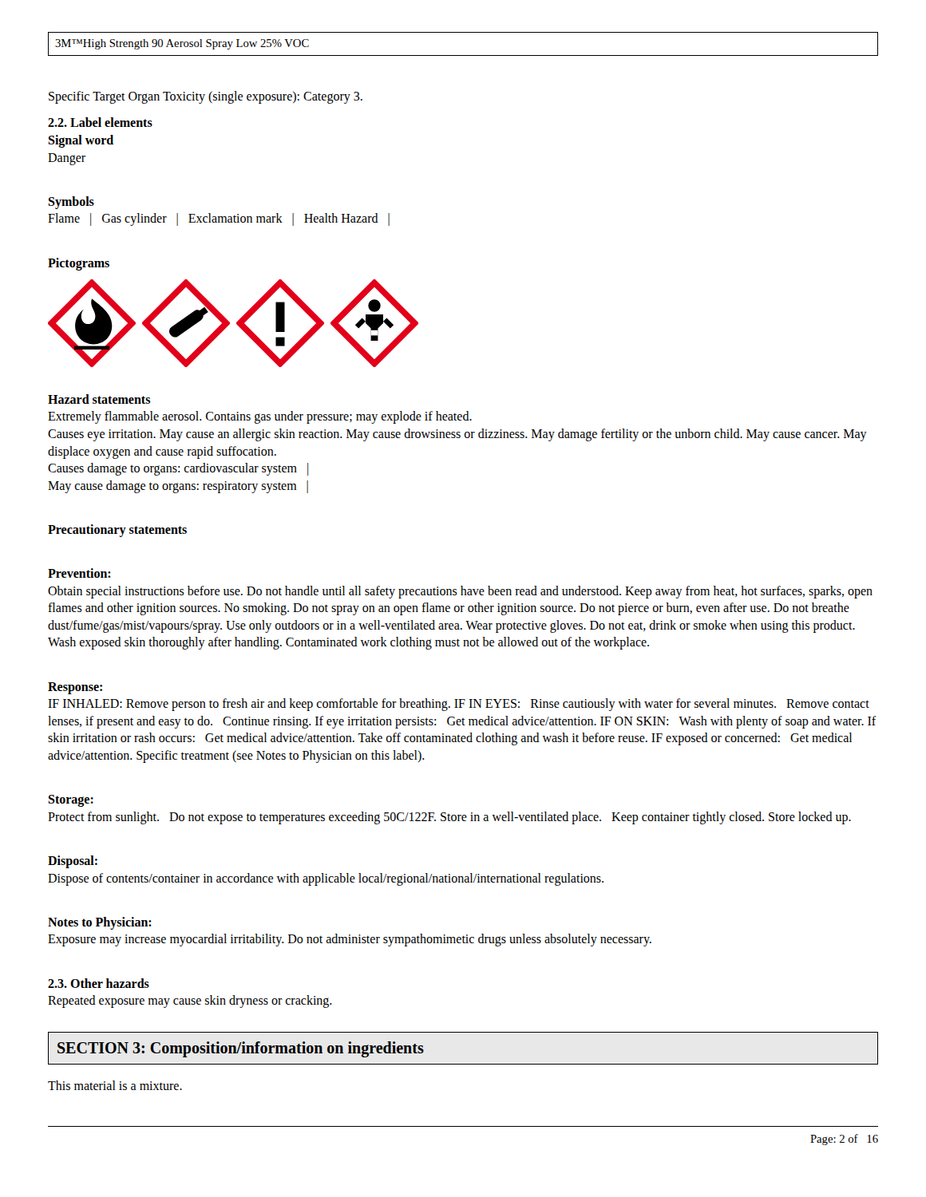3M™High Strength 90 Aerosol Spray Low 25% VOC
Specific Target Organ Toxicity (single exposure): Category 3.
2.2. Label elements
Signal word
Danger
Symbols
Flame | Gas cylinder | Exclamation mark | Health Hazard |
Pictograms
Hazard statements
Extremely flammable aerosol. Contains gas under pressure; may explode if heated.
Causes eye irritation. May cause an allergic skin reaction. May cause drowsiness or dizziness. May damage fertility or the unborn child. May cause cancer. May displace oxygen and cause rapid suffocation.
Causes damage to organs: cardiovascular system |
May cause damage to organs: respiratory system |
Precautionary statements
Prevention:
Obtain special instructions before use. Do not handle until all safety precautions have been read and understood. Keep away from heat, hot surfaces, sparks, open flames and other ignition sources. No smoking. Do not spray on an open flame or other ignition source. Do not pierce or burn, even after use. Do not breathe dust/fume/gas/mist/vapours/spray. Use only outdoors or in a well-ventilated area. Wear protective gloves. Do not eat, drink or smoke when using this product. Wash exposed skin thoroughly after handling. Contaminated work clothing must not be allowed out of the workplace.
Response:
IF INHALED: Remove person to fresh air and keep comfortable for breathing. IF IN EYES: Rinse cautiously with water for several minutes. Remove contact lenses, if present and easy to do. Continue rinsing. If eye irritation persists: Get medical advice/attention. IF ON SKIN: Wash with plenty of soap and water. If skin irritation or rash occurs: Get medical advice/attention. Take off contaminated clothing and wash it before reuse. IF exposed or concerned: Get medical advice/attention. Specific treatment (see Notes to Physician on this label).
Storage:
Protect from sunlight. Do not expose to temperatures exceeding 50C/122F. Store in a well-ventilated place. Keep container tightly closed. Store locked up.
Disposal:
Dispose of contents/container in accordance with applicable local/regional/national/international regulations.
Notes to Physician:
Exposure may increase myocardial irritability. Do not administer sympathomimetic drugs unless absolutely necessary.
2.3. Other hazards
Repeated exposure may cause skin dryness or cracking.
SECTION 3: Composition/information on ingredients
This material is a mixture.
Page: 2 of 16